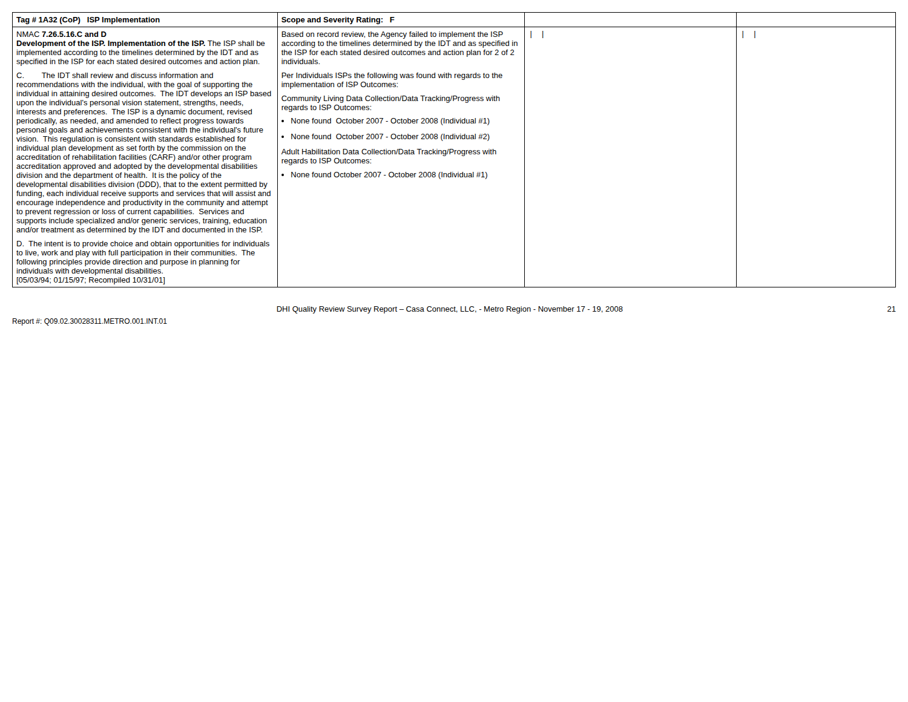| Tag # 1A32 (CoP) ISP Implementation | Scope and Severity Rating: F | | |
| --- | --- | --- | --- |
| NMAC 7.26.5.16.C and D Development of the ISP. Implementation of the ISP. The ISP shall be implemented according to the timelines determined by the IDT and as specified in the ISP for each stated desired outcomes and action plan. C. The IDT shall review and discuss information and recommendations with the individual, with the goal of supporting the individual in attaining desired outcomes. The IDT develops an ISP based upon the individual's personal vision statement, strengths, needs, interests and preferences. The ISP is a dynamic document, revised periodically, as needed, and amended to reflect progress towards personal goals and achievements consistent with the individual's future vision. This regulation is consistent with standards established for individual plan development as set forth by the commission on the accreditation of rehabilitation facilities (CARF) and/or other program accreditation approved and adopted by the developmental disabilities division and the department of health. It is the policy of the developmental disabilities division (DDD), that to the extent permitted by funding, each individual receive supports and services that will assist and encourage independence and productivity in the community and attempt to prevent regression or loss of current capabilities. Services and supports include specialized and/or generic services, training, education and/or treatment as determined by the IDT and documented in the ISP. D. The intent is to provide choice and obtain opportunities for individuals to live, work and play with full participation in their communities. The following principles provide direction and purpose in planning for individuals with developmental disabilities. [05/03/94; 01/15/97; Recompiled 10/31/01] | Based on record review, the Agency failed to implement the ISP according to the timelines determined by the IDT and as specified in the ISP for each stated desired outcomes and action plan for 2 of 2 individuals. Per Individuals ISPs the following was found with regards to the implementation of ISP Outcomes: Community Living Data Collection/Data Tracking/Progress with regards to ISP Outcomes: None found October 2007 - October 2008 (Individual #1) None found October 2007 - October 2008 (Individual #2) Adult Habilitation Data Collection/Data Tracking/Progress with regards to ISP Outcomes: None found October 2007 - October 2008 (Individual #1) | / / | / / |
DHI Quality Review Survey Report – Casa Connect, LLC, - Metro Region - November 17 - 19, 2008 21
Report #: Q09.02.30028311.METRO.001.INT.01